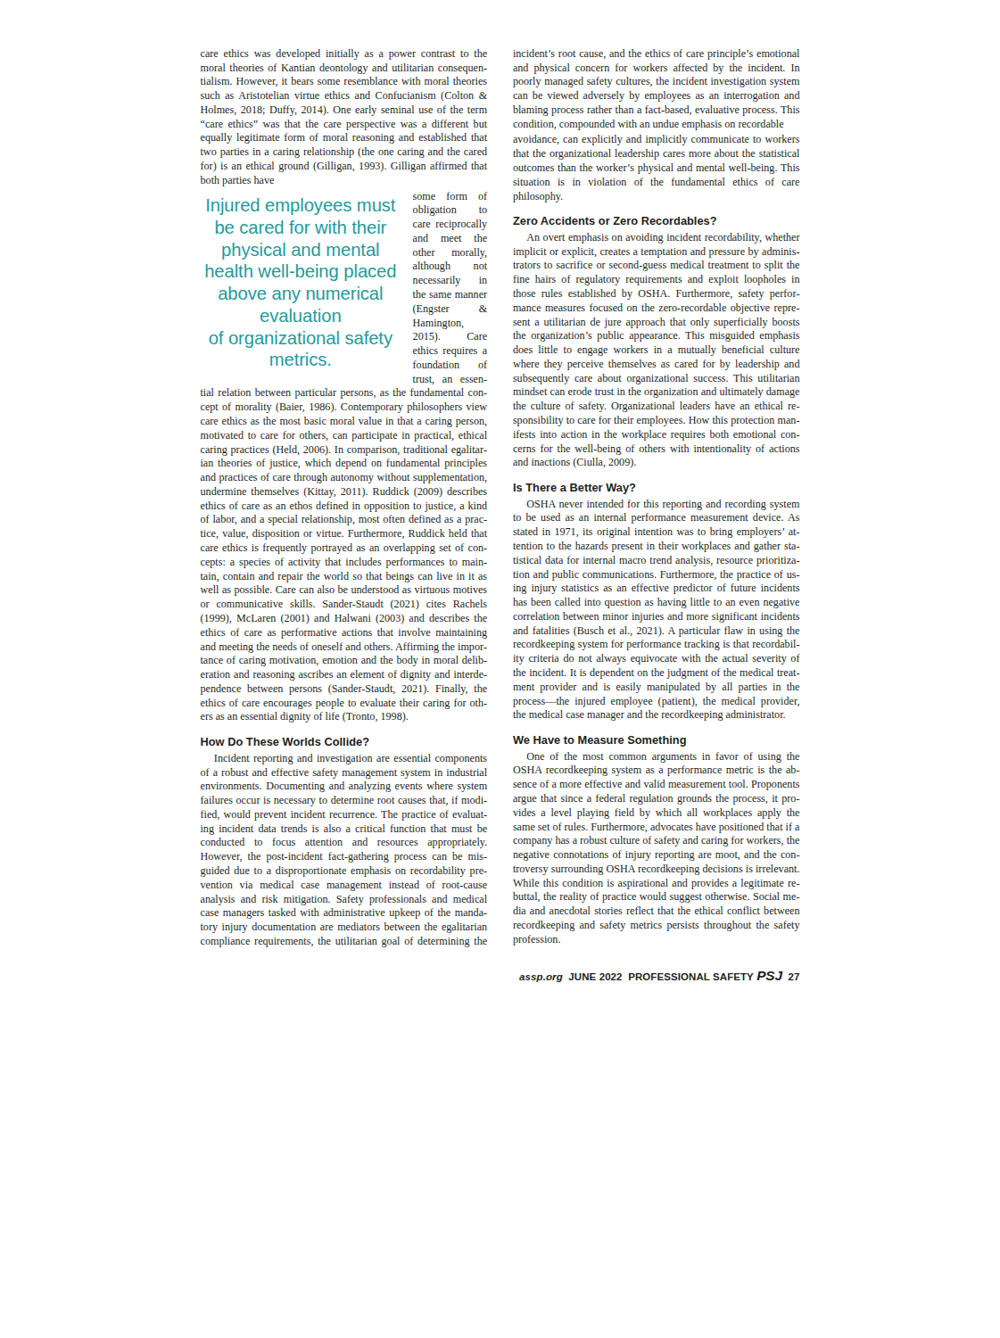care ethics was developed initially as a power contrast to the moral theories of Kantian deontology and utilitarian consequentialism. However, it bears some resemblance with moral theories such as Aristotelian virtue ethics and Confucianism (Colton & Holmes, 2018; Duffy, 2014). One early seminal use of the term “care ethics” was that the care perspective was a different but equally legitimate form of moral reasoning and established that two parties in a caring relationship (the one caring and the cared for) is an ethical ground (Gilligan, 1993). Gilligan affirmed that both parties have
Injured employees must be cared for with their physical and mental health well-being placed above any numerical evaluation
of organizational safety metrics.
some form of obligation to care reciprocally and meet the other morally, although not necessarily in the same manner (Engster & Hamington, 2015). Care ethics requires a foundation of trust, an essential relation between particular persons, as the fundamental concept of morality (Baier, 1986). Contemporary philosophers view care ethics as the most basic moral value in that a caring person, motivated to care for others, can participate in practical, ethical caring practices (Held, 2006). In comparison, traditional egalitarian theories of justice, which depend on fundamental principles and practices of care through autonomy without supplementation, undermine themselves (Kittay, 2011). Ruddick (2009) describes ethics of care as an ethos defined in opposition to justice, a kind of labor, and a special relationship, most often defined as a practice, value, disposition or virtue. Furthermore, Ruddick held that care ethics is frequently portrayed as an overlapping set of concepts: a species of activity that includes performances to maintain, contain and repair the world so that beings can live in it as well as possible. Care can also be understood as virtuous motives or communicative skills. Sander-Staudt (2021) cites Rachels (1999), McLaren (2001) and Halwani (2003) and describes the ethics of care as performative actions that involve maintaining and meeting the needs of oneself and others. Affirming the importance of caring motivation, emotion and the body in moral deliberation and reasoning ascribes an element of dignity and interdependence between persons (Sander-Staudt, 2021). Finally, the ethics of care encourages people to evaluate their caring for others as an essential dignity of life (Tronto, 1998).
How Do These Worlds Collide?
Incident reporting and investigation are essential components of a robust and effective safety management system in industrial environments. Documenting and analyzing events where system failures occur is necessary to determine root causes that, if modified, would prevent incident recurrence. The practice of evaluating incident data trends is also a critical function that must be conducted to focus attention and resources appropriately. However, the post-incident fact-gathering process can be misguided due to a disproportionate emphasis on recordability prevention via medical case management instead of root-cause analysis and risk mitigation. Safety professionals and medical case managers tasked with administrative upkeep of the mandatory injury documentation are mediators between the egalitarian compliance requirements, the utilitarian goal of determining the incident’s root cause, and the ethics of care principle’s emotional and physical concern for workers affected by the incident. In poorly managed safety cultures, the incident investigation system can be viewed adversely by employees as an interrogation and blaming process rather than a fact-based, evaluative process. This condition, compounded with an undue emphasis on recordable
avoidance, can explicitly and implicitly communicate to workers that the organizational leadership cares more about the statistical outcomes than the worker’s physical and mental well-being. This situation is in violation of the fundamental ethics of care philosophy.
Zero Accidents or Zero Recordables?
An overt emphasis on avoiding incident recordability, whether implicit or explicit, creates a temptation and pressure by administrators to sacrifice or second-guess medical treatment to split the fine hairs of regulatory requirements and exploit loopholes in those rules established by OSHA. Furthermore, safety performance measures focused on the zero-recordable objective represent a utilitarian de jure approach that only superficially boosts the organization’s public appearance. This misguided emphasis does little to engage workers in a mutually beneficial culture where they perceive themselves as cared for by leadership and subsequently care about organizational success. This utilitarian mindset can erode trust in the organization and ultimately damage the culture of safety. Organizational leaders have an ethical responsibility to care for their employees. How this protection manifests into action in the workplace requires both emotional concerns for the well-being of others with intentionality of actions and inactions (Ciulla, 2009).
Is There a Better Way?
OSHA never intended for this reporting and recording system to be used as an internal performance measurement device. As stated in 1971, its original intention was to bring employers’ attention to the hazards present in their workplaces and gather statistical data for internal macro trend analysis, resource prioritization and public communications. Furthermore, the practice of using injury statistics as an effective predictor of future incidents has been called into question as having little to an even negative correlation between minor injuries and more significant incidents and fatalities (Busch et al., 2021). A particular flaw in using the recordkeeping system for performance tracking is that recordability criteria do not always equivocate with the actual severity of the incident. It is dependent on the judgment of the medical treatment provider and is easily manipulated by all parties in the process—the injured employee (patient), the medical provider, the medical case manager and the recordkeeping administrator.
We Have to Measure Something
One of the most common arguments in favor of using the OSHA recordkeeping system as a performance metric is the absence of a more effective and valid measurement tool. Proponents argue that since a federal regulation grounds the process, it provides a level playing field by which all workplaces apply the same set of rules. Furthermore, advocates have positioned that if a company has a robust culture of safety and caring for workers, the negative connotations of injury reporting are moot, and the controversy surrounding OSHA recordkeeping decisions is irrelevant. While this condition is aspirational and provides a legitimate rebuttal, the reality of practice would suggest otherwise. Social media and anecdotal stories reflect that the ethical conflict between recordkeeping and safety metrics persists throughout the safety profession.
assp.org JUNE 2022 PROFESSIONAL SAFETY PSJ 27